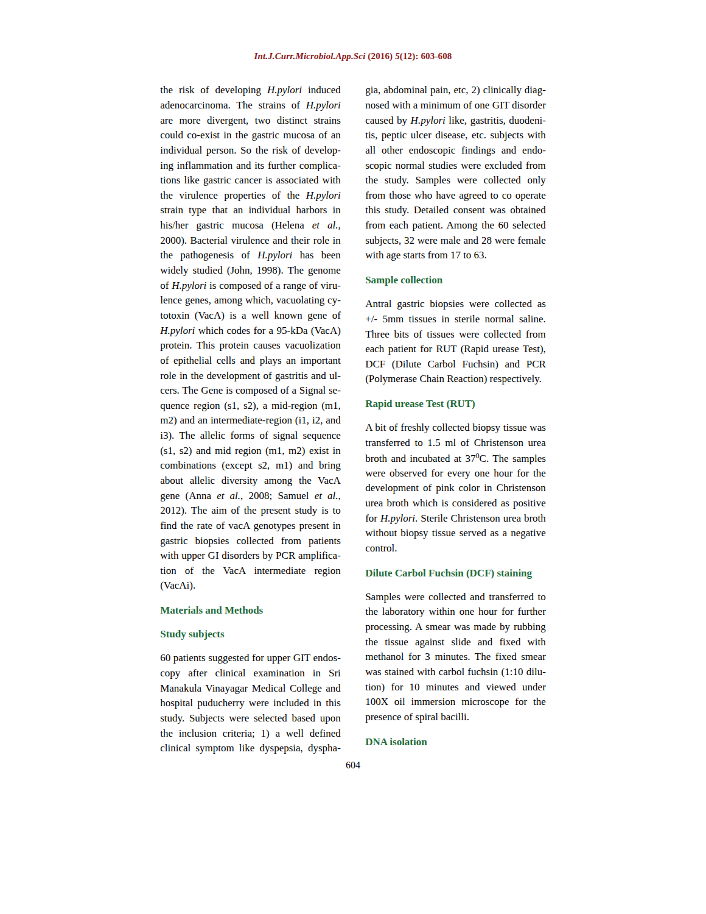Int.J.Curr.Microbiol.App.Sci (2016) 5(12): 603-608
the risk of developing H.pylori induced adenocarcinoma. The strains of H.pylori are more divergent, two distinct strains could co-exist in the gastric mucosa of an individual person. So the risk of developing inflammation and its further complications like gastric cancer is associated with the virulence properties of the H.pylori strain type that an individual harbors in his/her gastric mucosa (Helena et al., 2000). Bacterial virulence and their role in the pathogenesis of H.pylori has been widely studied (John, 1998). The genome of H.pylori is composed of a range of virulence genes, among which, vacuolating cytotoxin (VacA) is a well known gene of H.pylori which codes for a 95-kDa (VacA) protein. This protein causes vacuolization of epithelial cells and plays an important role in the development of gastritis and ulcers. The Gene is composed of a Signal sequence region (s1, s2), a mid-region (m1, m2) and an intermediate-region (i1, i2, and i3). The allelic forms of signal sequence (s1, s2) and mid region (m1, m2) exist in combinations (except s2, m1) and bring about allelic diversity among the VacA gene (Anna et al., 2008; Samuel et al., 2012). The aim of the present study is to find the rate of vacA genotypes present in gastric biopsies collected from patients with upper GI disorders by PCR amplification of the VacA intermediate region (VacAi).
Materials and Methods
Study subjects
60 patients suggested for upper GIT endoscopy after clinical examination in Sri Manakula Vinayagar Medical College and hospital puducherry were included in this study. Subjects were selected based upon the inclusion criteria; 1) a well defined clinical symptom like dyspepsia, dysphagia, abdominal pain, etc, 2) clinically diagnosed with a minimum of one GIT disorder caused by H.pylori like, gastritis, duodenitis, peptic ulcer disease, etc. subjects with all other endoscopic findings and endoscopic normal studies were excluded from the study. Samples were collected only from those who have agreed to co operate this study. Detailed consent was obtained from each patient. Among the 60 selected subjects, 32 were male and 28 were female with age starts from 17 to 63.
Sample collection
Antral gastric biopsies were collected as +/- 5mm tissues in sterile normal saline. Three bits of tissues were collected from each patient for RUT (Rapid urease Test), DCF (Dilute Carbol Fuchsin) and PCR (Polymerase Chain Reaction) respectively.
Rapid urease Test (RUT)
A bit of freshly collected biopsy tissue was transferred to 1.5 ml of Christenson urea broth and incubated at 370C. The samples were observed for every one hour for the development of pink color in Christenson urea broth which is considered as positive for H.pylori. Sterile Christenson urea broth without biopsy tissue served as a negative control.
Dilute Carbol Fuchsin (DCF) staining
Samples were collected and transferred to the laboratory within one hour for further processing. A smear was made by rubbing the tissue against slide and fixed with methanol for 3 minutes. The fixed smear was stained with carbol fuchsin (1:10 dilution) for 10 minutes and viewed under 100X oil immersion microscope for the presence of spiral bacilli.
DNA isolation
604